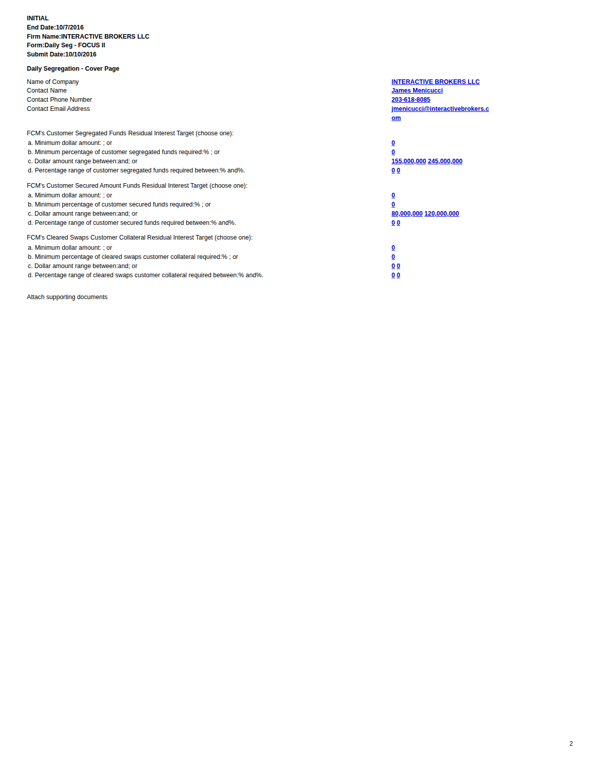INITIAL
End Date:10/7/2016
Firm Name:INTERACTIVE BROKERS LLC
Form:Daily Seg - FOCUS II
Submit Date:10/10/2016
Daily Segregation - Cover Page
| Name of Company | INTERACTIVE BROKERS LLC |
| Contact Name | James Menicucci |
| Contact Phone Number | 203-618-8085 |
| Contact Email Address | jmenicucci@interactivebrokers.c om |
FCM's Customer Segregated Funds Residual Interest Target (choose one):
| a. Minimum dollar amount: ; or | 0 |
| b. Minimum percentage of customer segregated funds required:% ; or | 0 |
| c. Dollar amount range between:and; or | 155,000,000 245,000,000 |
| d. Percentage range of customer segregated funds required between:% and%. | 0 0 |
FCM's Customer Secured Amount Funds Residual Interest Target (choose one):
| a. Minimum dollar amount: ; or | 0 |
| b. Minimum percentage of customer secured funds required:% ; or | 0 |
| c. Dollar amount range between:and; or | 80,000,000 120,000,000 |
| d. Percentage range of customer secured funds required between:% and%. | 0 0 |
FCM's Cleared Swaps Customer Collateral Residual Interest Target (choose one):
| a. Minimum dollar amount: ; or | 0 |
| b. Minimum percentage of cleared swaps customer collateral required:% ; or | 0 |
| c. Dollar amount range between:and; or | 0 0 |
| d. Percentage range of cleared swaps customer collateral required between:% and%. | 0 0 |
Attach supporting documents
2